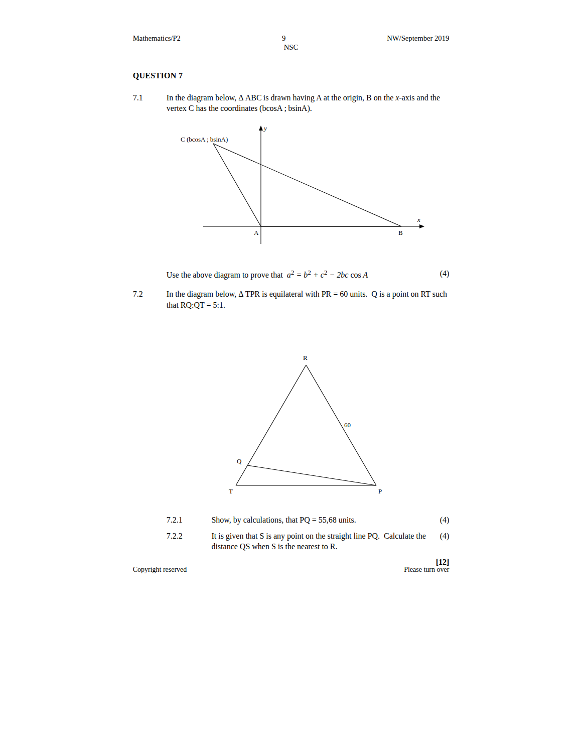Mathematics/P2
9
NW/September 2019
NSC
QUESTION 7
7.1
In the diagram below, Δ ABC is drawn having A at the origin, B on the x-axis and the vertex C has the coordinates (bcosA ; bsinA).
y x A B C (bcosA ; bsinA)
(4) Use the above diagram to prove that a2 = b2 + c2 − 2bc cos A
7.2
In the diagram below, Δ TPR is equilateral with PR = 60 units. Q is a point on RT such that RQ:QT = 5:1.
Q on RT such that RQ:QT = 5:1 => Q = R + (5/6)(T - R) R T P Q 60
7.2.1
(4) Show, by calculations, that PQ = 55,68 units.
7.2.2
(4) It is given that S is any point on the straight line PQ. Calculate the distance QS when S is the nearest to R.
[12]
Copyright reserved
Please turn over